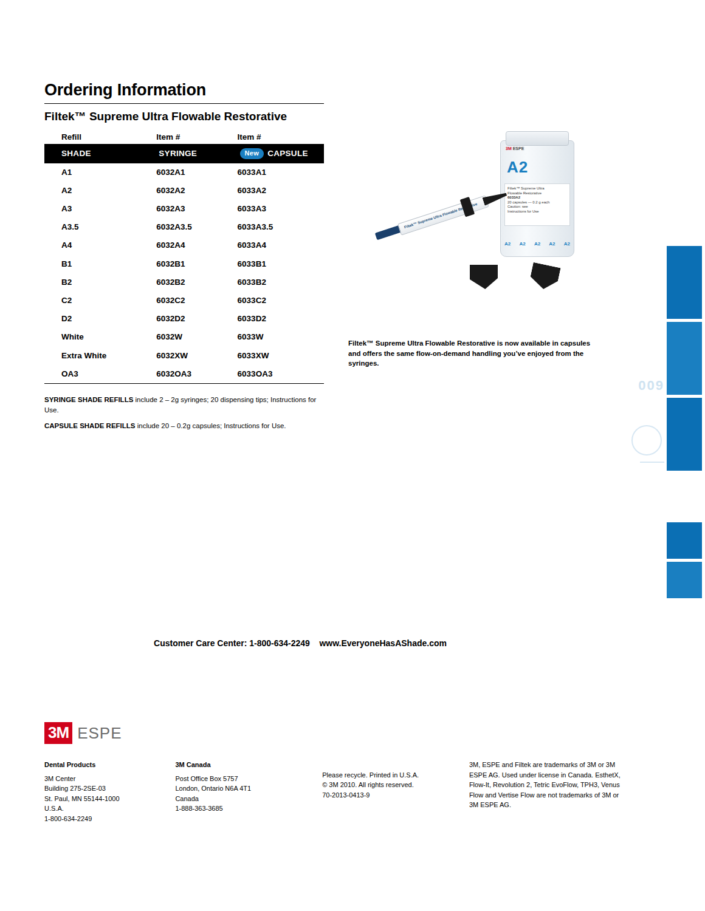009
Ordering Information
Filtek™ Supreme Ultra Flowable Restorative
| Refill | Item # | Item # |
| --- | --- | --- |
| SHADE | SYRINGE | New CAPSULE |
| A1 | 6032A1 | 6033A1 |
| A2 | 6032A2 | 6033A2 |
| A3 | 6032A3 | 6033A3 |
| A3.5 | 6032A3.5 | 6033A3.5 |
| A4 | 6032A4 | 6033A4 |
| B1 | 6032B1 | 6033B1 |
| B2 | 6032B2 | 6033B2 |
| C2 | 6032C2 | 6033C2 |
| D2 | 6032D2 | 6033D2 |
| White | 6032W | 6033W |
| Extra White | 6032XW | 6033XW |
| OA3 | 6032OA3 | 6033OA3 |
SYRINGE SHADE REFILLS include 2 – 2g syringes; 20 dispensing tips; Instructions for Use.
CAPSULE SHADE REFILLS include 20 – 0.2g capsules; Instructions for Use.
3M ESPE
A2
Filtek™ Supreme Ultra
Flowable Restorative
6033A2
20 capsules — 0.2 g each
Caution: see
Instructions for Use
A2 A2 A2 A2 A2
Filtek™ Supreme Ultra Flowable Restorative
Filtek™ Supreme Ultra Flowable Restorative is now available in capsules and offers the same flow-on-demand handling you’ve enjoyed from the syringes.
Customer Care Center: 1-800-634-2249 www.EveryoneHasAShade.com
3M ESPE
Dental Products
3M Center
Building 275-2SE-03
St. Paul, MN 55144-1000
U.S.A.
1-800-634-2249
3M Canada
Post Office Box 5757
London, Ontario N6A 4T1
Canada
1-888-363-3685
Please recycle. Printed in U.S.A.
© 3M 2010. All rights reserved.
70-2013-0413-9
3M, ESPE and Filtek are trademarks of 3M or 3M ESPE AG. Used under license in Canada. EsthetX, Flow-It, Revolution 2, Tetric EvoFlow, TPH3, Venus Flow and Vertise Flow are not trademarks of 3M or 3M ESPE AG.